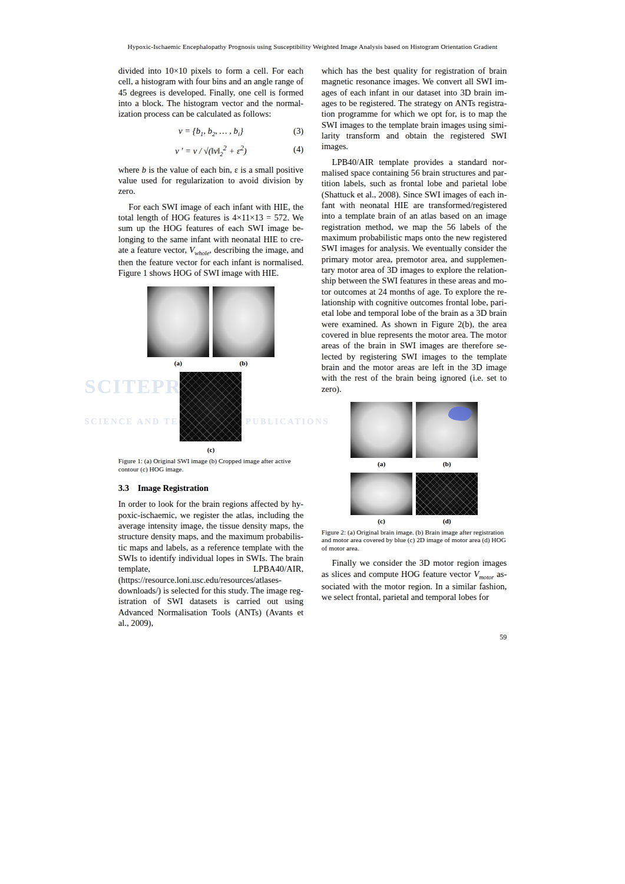Hypoxic-Ischaemic Encephalopathy Prognosis using Susceptibility Weighted Image Analysis based on Histogram Orientation Gradient
SCITEPRESS
SCIENCE AND TECHNOLOGY PUBLICATIONS
divided into 10×10 pixels to form a cell. For each cell, a histogram with four bins and an angle range of 45 degrees is developed. Finally, one cell is formed into a block. The histogram vector and the normalization process can be calculated as follows:
v = {b1, b2, … , bi}(3)
v ′ = v / √(‖v‖22 + ε2)(4)
where b is the value of each bin, ε is a small positive value used for regularization to avoid division by zero.
For each SWI image of each infant with HIE, the total length of HOG features is 4×11×13 = 572. We sum up the HOG features of each SWI image belonging to the same infant with neonatal HIE to create a feature vector, Vwhole, describing the image, and then the feature vector for each infant is normalised. Figure 1 shows HOG of SWI image with HIE.
(a)
(b)
(c)
Figure 1: (a) Original SWI image (b) Cropped image after active contour (c) HOG image.
3.3 Image Registration
In order to look for the brain regions affected by hypoxic-ischaemic, we register the atlas, including the average intensity image, the tissue density maps, the structure density maps, and the maximum probabilistic maps and labels, as a reference template with the SWIs to identify individual lopes in SWIs. The brain template, LPBA40/AIR, (https://resource.loni.usc.edu/resources/atlases-downloads/) is selected for this study. The image registration of SWI datasets is carried out using Advanced Normalisation Tools (ANTs) (Avants et al., 2009),
which has the best quality for registration of brain magnetic resonance images. We convert all SWI images of each infant in our dataset into 3D brain images to be registered. The strategy on ANTs registration programme for which we opt for, is to map the SWI images to the template brain images using similarity transform and obtain the registered SWI images.
LPB40/AIR template provides a standard normalised space containing 56 brain structures and partition labels, such as frontal lobe and parietal lobe (Shattuck et al., 2008). Since SWI images of each infant with neonatal HIE are transformed/registered into a template brain of an atlas based on an image registration method, we map the 56 labels of the maximum probabilistic maps onto the new registered SWI images for analysis. We eventually consider the primary motor area, premotor area, and supplementary motor area of 3D images to explore the relationship between the SWI features in these areas and motor outcomes at 24 months of age. To explore the relationship with cognitive outcomes frontal lobe, parietal lobe and temporal lobe of the brain as a 3D brain were examined. As shown in Figure 2(b), the area covered in blue represents the motor area. The motor areas of the brain in SWI images are therefore selected by registering SWI images to the template brain and the motor areas are left in the 3D image with the rest of the brain being ignored (i.e. set to zero).
(a)
(b)
(c)
(d)
Figure 2: (a) Original brain image. (b) Brain image after registration and motor area covered by blue (c) 2D image of motor area (d) HOG of motor area.
Finally we consider the 3D motor region images as slices and compute HOG feature vector Vmotor associated with the motor region. In a similar fashion, we select frontal, parietal and temporal lobes for
59